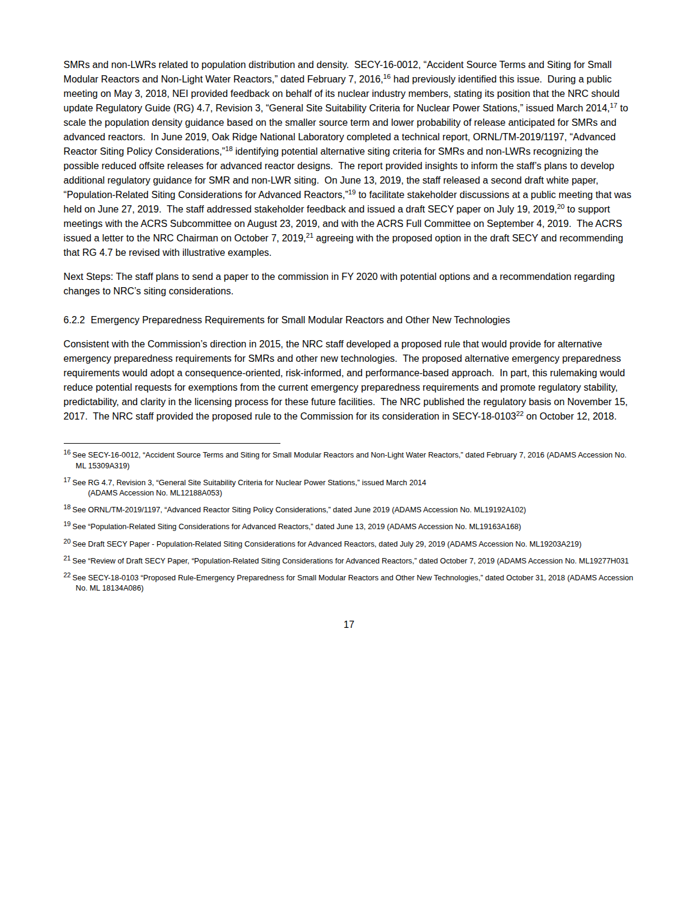SMRs and non-LWRs related to population distribution and density. SECY-16-0012, “Accident Source Terms and Siting for Small Modular Reactors and Non-Light Water Reactors,” dated February 7, 2016,16 had previously identified this issue. During a public meeting on May 3, 2018, NEI provided feedback on behalf of its nuclear industry members, stating its position that the NRC should update Regulatory Guide (RG) 4.7, Revision 3, “General Site Suitability Criteria for Nuclear Power Stations,” issued March 2014,17 to scale the population density guidance based on the smaller source term and lower probability of release anticipated for SMRs and advanced reactors. In June 2019, Oak Ridge National Laboratory completed a technical report, ORNL/TM-2019/1197, “Advanced Reactor Siting Policy Considerations,”18 identifying potential alternative siting criteria for SMRs and non-LWRs recognizing the possible reduced offsite releases for advanced reactor designs. The report provided insights to inform the staff’s plans to develop additional regulatory guidance for SMR and non-LWR siting. On June 13, 2019, the staff released a second draft white paper, “Population-Related Siting Considerations for Advanced Reactors,”19 to facilitate stakeholder discussions at a public meeting that was held on June 27, 2019. The staff addressed stakeholder feedback and issued a draft SECY paper on July 19, 2019,20 to support meetings with the ACRS Subcommittee on August 23, 2019, and with the ACRS Full Committee on September 4, 2019. The ACRS issued a letter to the NRC Chairman on October 7, 2019,21 agreeing with the proposed option in the draft SECY and recommending that RG 4.7 be revised with illustrative examples.
Next Steps: The staff plans to send a paper to the commission in FY 2020 with potential options and a recommendation regarding changes to NRC’s siting considerations.
6.2.2 Emergency Preparedness Requirements for Small Modular Reactors and Other New Technologies
Consistent with the Commission’s direction in 2015, the NRC staff developed a proposed rule that would provide for alternative emergency preparedness requirements for SMRs and other new technologies. The proposed alternative emergency preparedness requirements would adopt a consequence-oriented, risk-informed, and performance-based approach. In part, this rulemaking would reduce potential requests for exemptions from the current emergency preparedness requirements and promote regulatory stability, predictability, and clarity in the licensing process for these future facilities. The NRC published the regulatory basis on November 15, 2017. The NRC staff provided the proposed rule to the Commission for its consideration in SECY-18-010322 on October 12, 2018.
16 See SECY-16-0012, “Accident Source Terms and Siting for Small Modular Reactors and Non-Light Water Reactors,” dated February 7, 2016 (ADAMS Accession No. ML 15309A319)
17 See RG 4.7, Revision 3, “General Site Suitability Criteria for Nuclear Power Stations,” issued March 2014 (ADAMS Accession No. ML12188A053)
18 See ORNL/TM-2019/1197, “Advanced Reactor Siting Policy Considerations,” dated June 2019 (ADAMS Accession No. ML19192A102)
19 See “Population-Related Siting Considerations for Advanced Reactors,” dated June 13, 2019 (ADAMS Accession No. ML19163A168)
20 See Draft SECY Paper - Population-Related Siting Considerations for Advanced Reactors, dated July 29, 2019 (ADAMS Accession No. ML19203A219)
21 See “Review of Draft SECY Paper, “Population-Related Siting Considerations for Advanced Reactors,” dated October 7, 2019 (ADAMS Accession No. ML19277H031
22 See SECY-18-0103 “Proposed Rule-Emergency Preparedness for Small Modular Reactors and Other New Technologies,” dated October 31, 2018 (ADAMS Accession No. ML 18134A086)
17